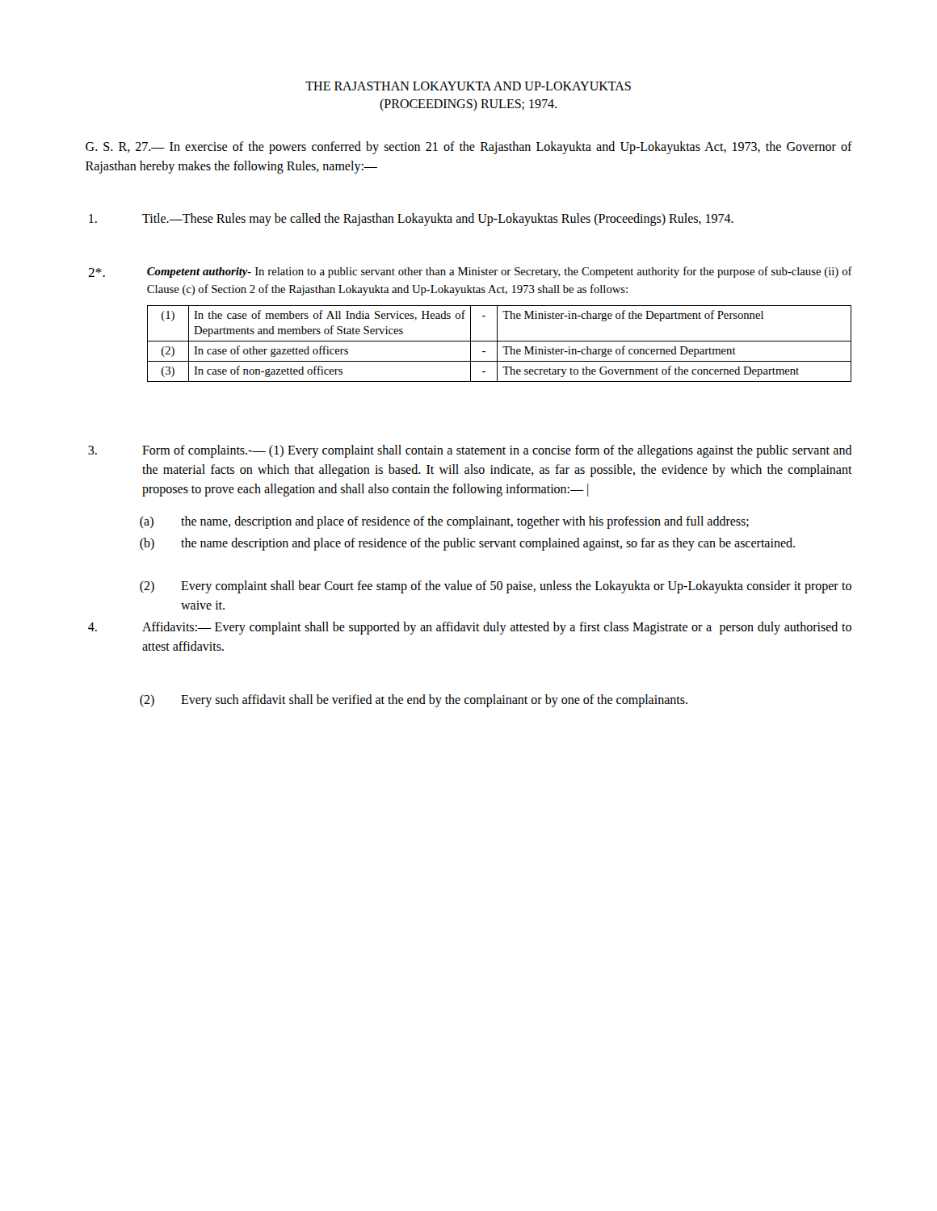THE RAJASTHAN LOKAYUKTA AND UP-LOKAYUKTAS
(PROCEEDINGS) RULES; 1974.
G. S. R, 27.— In exercise of the powers conferred by section 21 of the Rajasthan Lokayukta and Up-Lokayuktas Act, 1973, the Governor of Rajasthan hereby makes the following Rules, namely:—
1.
Title.—These Rules may be called the Rajasthan Lokayukta and Up-Lokayuktas Rules (Proceedings) Rules, 1974.
2*.
Competent authority- In relation to a public servant other than a Minister or Secretary, the Competent authority for the purpose of sub-clause (ii) of Clause (c) of Section 2 of the Rajasthan Lokayukta and Up-Lokayuktas Act, 1973 shall be as follows:
| (1) | In the case of members of All India Services, Heads of Departments and members of State Services | - | The Minister-in-charge of the Department of Personnel |
| (2) | In case of other gazetted officers | - | The Minister-in-charge of concerned Department |
| (3) | In case of non-gazetted officers | - | The secretary to the Government of the concerned Department |
3.
Form of complaints.-— (1) Every complaint shall contain a statement in a concise form of the allegations against the public servant and the material facts on which that allegation is based. It will also indicate, as far as possible, the evidence by which the complainant proposes to prove each allegation and shall also contain the following information:— |
(a)
the name, description and place of residence of the complainant, together with his profession and full address;
(b)
the name description and place of residence of the public servant complained against, so far as they can be ascertained.
(2)
Every complaint shall bear Court fee stamp of the value of 50 paise, unless the Lokayukta or Up-Lokayukta consider it proper to waive it.
4.
Affidavits:— Every complaint shall be supported by an affidavit duly attested by a first class Magistrate or a person duly authorised to attest affidavits.
(2)
Every such affidavit shall be verified at the end by the complainant or by one of the complainants.